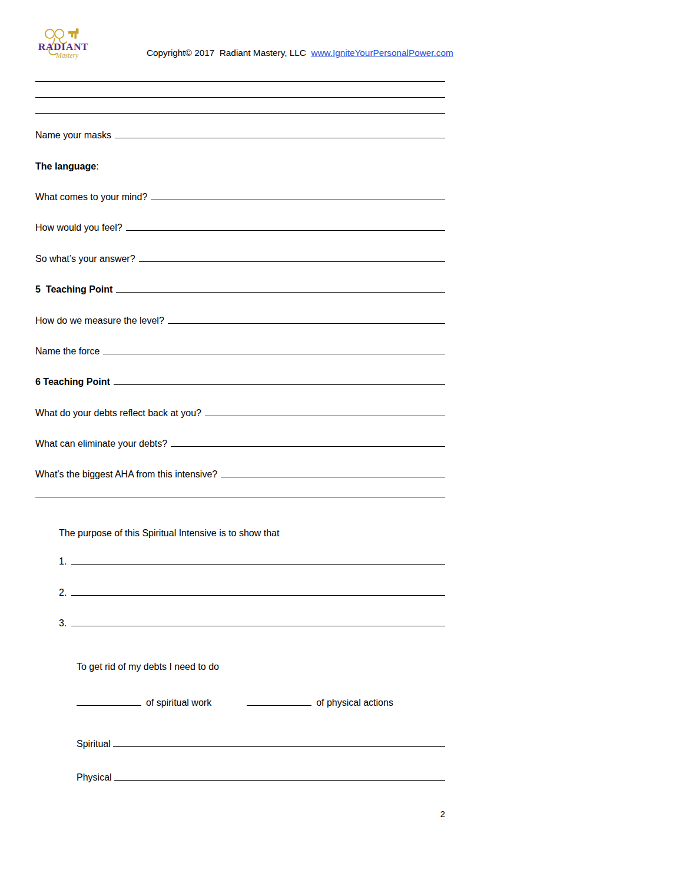Radiant Mastery RADIANT Mastery
Copyright© 2017 Radiant Mastery, LLC www.IgniteYourPersonalPower.com
Name your masks
The language:
What comes to your mind?
How would you feel?
So what’s your answer?
5 Teaching Point
How do we measure the level?
Name the force
6 Teaching Point
What do your debts reflect back at you?
What can eliminate your debts?
What’s the biggest AHA from this intensive?
The purpose of this Spiritual Intensive is to show that
To get rid of my debts I need to do
of spiritual work
of physical actions
Spiritual
Physical
2